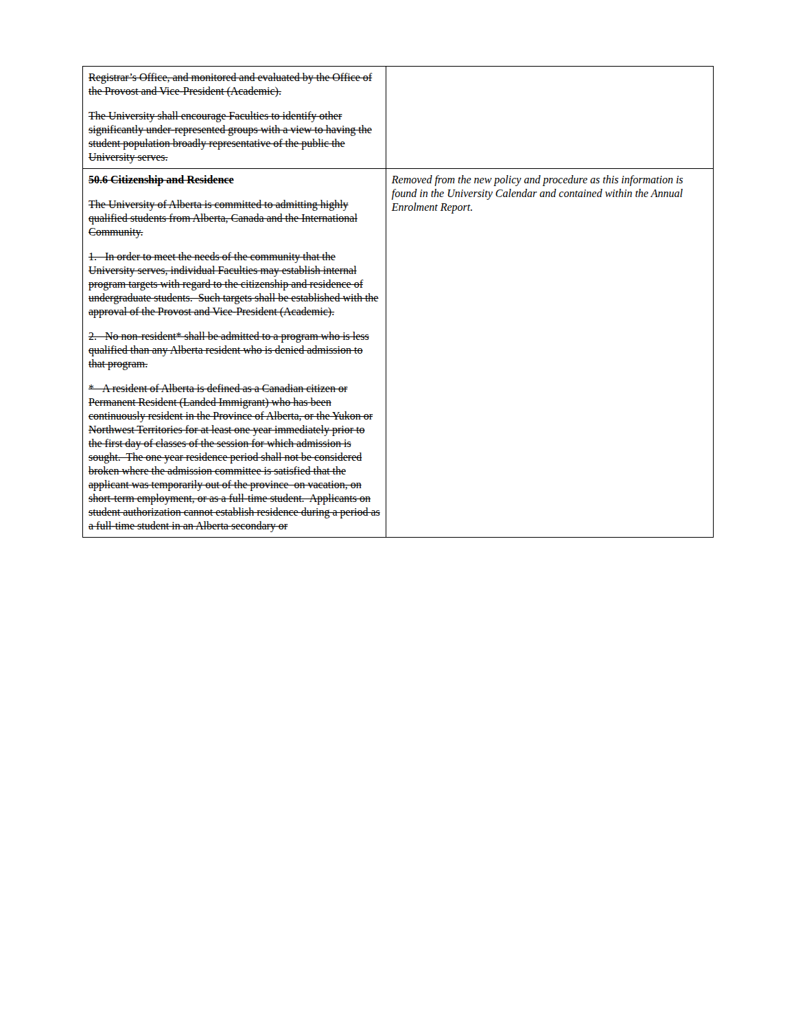| Registrar’s Office, and monitored and evaluated by the Office of the Provost and Vice-President (Academic). The University shall encourage Faculties to identify other significantly under-represented groups with a view to having the student population broadly representative of the public the University serves. | |
| 50.6 Citizenship and Residence The University of Alberta is committed to admitting highly qualified students from Alberta, Canada and the International Community. 1. In order to meet the needs of the community that the University serves, individual Faculties may establish internal program targets with regard to the citizenship and residence of undergraduate students. Such targets shall be established with the approval of the Provost and Vice-President (Academic). 2. No non-resident* shall be admitted to a program who is less qualified than any Alberta resident who is denied admission to that program. * A resident of Alberta is defined as a Canadian citizen or Permanent Resident (Landed Immigrant) who has been continuously resident in the Province of Alberta, or the Yukon or Northwest Territories for at least one year immediately prior to the first day of classes of the session for which admission is sought. The one year residence period shall not be considered broken where the admission committee is satisfied that the applicant was temporarily out of the province on vacation, on short-term employment, or as a full-time student. Applicants on student authorization cannot establish residence during a period as a full-time student in an Alberta secondary or | Removed from the new policy and procedure as this information is found in the University Calendar and contained within the Annual Enrolment Report. |